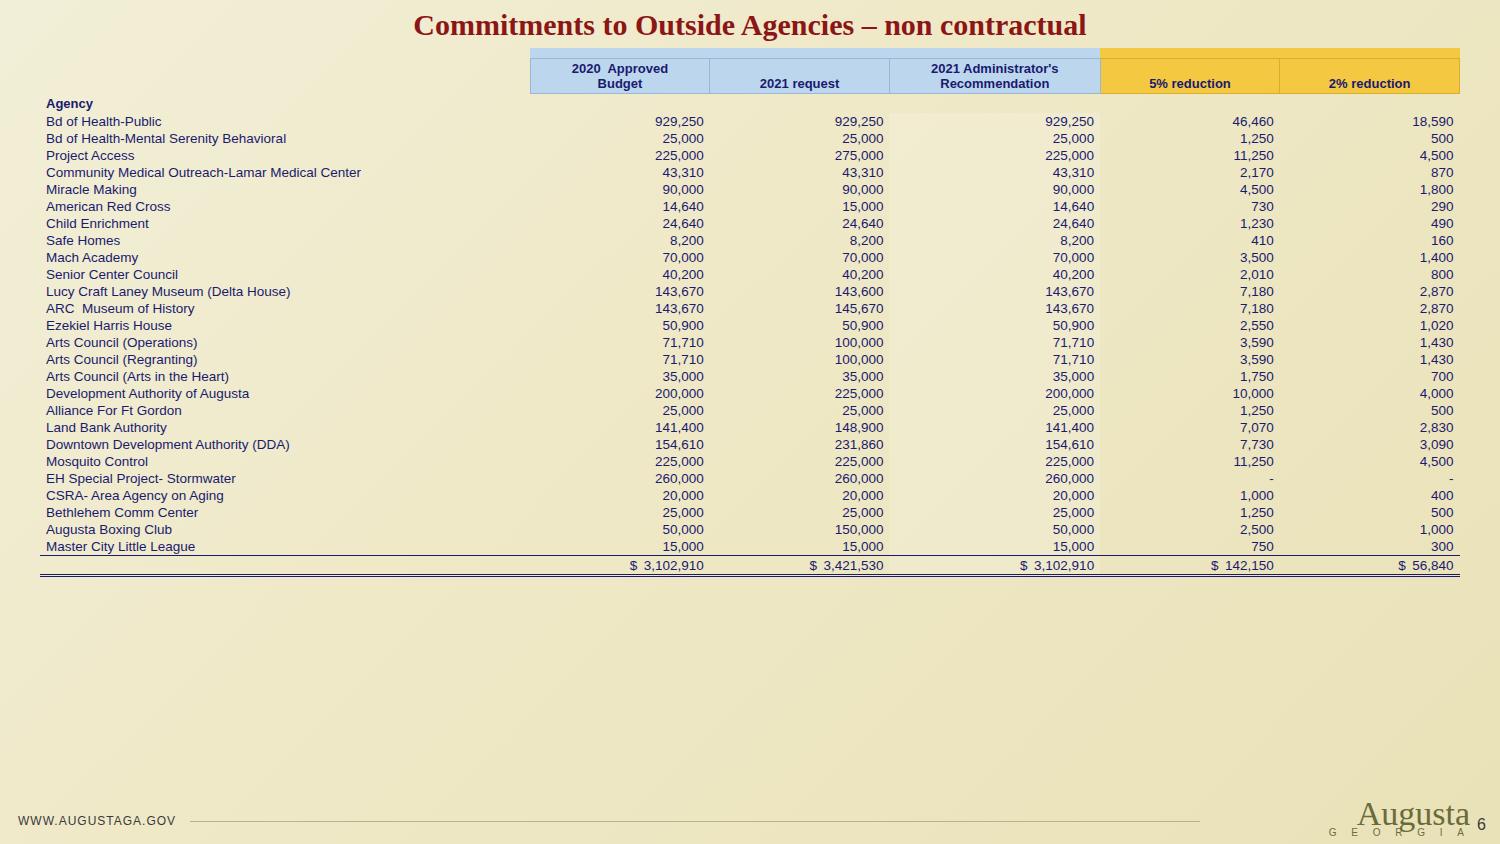Commitments to Outside Agencies – non contractual
| | 2020 Approved Budget | 2021 request | 2021 Administrator's Recommendation | 5% reduction | 2% reduction |
| --- | --- | --- | --- | --- | --- |
| Agency | | | | | |
| Bd of Health-Public | 929,250 | 929,250 | 929,250 | 46,460 | 18,590 |
| Bd of Health-Mental Serenity Behavioral | 25,000 | 25,000 | 25,000 | 1,250 | 500 |
| Project Access | 225,000 | 275,000 | 225,000 | 11,250 | 4,500 |
| Community Medical Outreach-Lamar Medical Center | 43,310 | 43,310 | 43,310 | 2,170 | 870 |
| Miracle Making | 90,000 | 90,000 | 90,000 | 4,500 | 1,800 |
| American Red Cross | 14,640 | 15,000 | 14,640 | 730 | 290 |
| Child Enrichment | 24,640 | 24,640 | 24,640 | 1,230 | 490 |
| Safe Homes | 8,200 | 8,200 | 8,200 | 410 | 160 |
| Mach Academy | 70,000 | 70,000 | 70,000 | 3,500 | 1,400 |
| Senior Center Council | 40,200 | 40,200 | 40,200 | 2,010 | 800 |
| Lucy Craft Laney Museum (Delta House) | 143,670 | 143,600 | 143,670 | 7,180 | 2,870 |
| ARC Museum of History | 143,670 | 145,670 | 143,670 | 7,180 | 2,870 |
| Ezekiel Harris House | 50,900 | 50,900 | 50,900 | 2,550 | 1,020 |
| Arts Council (Operations) | 71,710 | 100,000 | 71,710 | 3,590 | 1,430 |
| Arts Council (Regranting) | 71,710 | 100,000 | 71,710 | 3,590 | 1,430 |
| Arts Council (Arts in the Heart) | 35,000 | 35,000 | 35,000 | 1,750 | 700 |
| Development Authority of Augusta | 200,000 | 225,000 | 200,000 | 10,000 | 4,000 |
| Alliance For Ft Gordon | 25,000 | 25,000 | 25,000 | 1,250 | 500 |
| Land Bank Authority | 141,400 | 148,900 | 141,400 | 7,070 | 2,830 |
| Downtown Development Authority (DDA) | 154,610 | 231,860 | 154,610 | 7,730 | 3,090 |
| Mosquito Control | 225,000 | 225,000 | 225,000 | 11,250 | 4,500 |
| EH Special Project- Stormwater | 260,000 | 260,000 | 260,000 | - | - |
| CSRA- Area Agency on Aging | 20,000 | 20,000 | 20,000 | 1,000 | 400 |
| Bethlehem Comm Center | 25,000 | 25,000 | 25,000 | 1,250 | 500 |
| Augusta Boxing Club | 50,000 | 150,000 | 50,000 | 2,500 | 1,000 |
| Master City Little League | 15,000 | 15,000 | 15,000 | 750 | 300 |
| | $ 3,102,910 | $ 3,421,530 | $ 3,102,910 | $ 142,150 | $ 56,840 |
WWW.AUGUSTAGA.GOV
Augusta
G E O R G I A
6